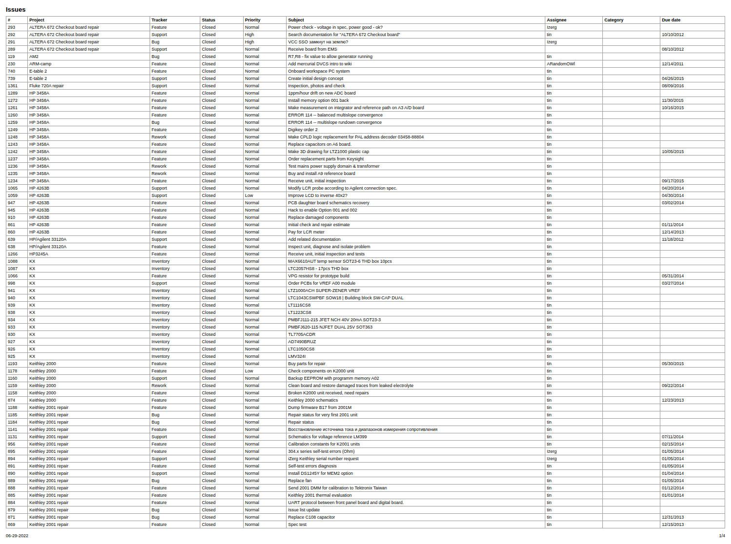Issues
| # | Project | Tracker | Status | Priority | Subject | Assignee | Category | Due date |
| --- | --- | --- | --- | --- | --- | --- | --- | --- |
| 293 | ALTERA 672 Checkout board repair | Feature | Closed | Normal | Power check - voltage in spec, power good - ok? | Izerg | | |
| 292 | ALTERA 672 Checkout board repair | Support | Closed | High | Search documentation for "ALTERA 672 Checkout board" | tin | | 10/10/2012 |
| 291 | ALTERA 672 Checkout board repair | Bug | Closed | High | VCC SSO замкнут на землю? | Izerg | | |
| 289 | ALTERA 672 Checkout board repair | Support | Closed | Normal | Receive board from EMS | | | 08/10/2012 |
| 119 | AM2 | Bug | Closed | Normal | R7,R8 - fix value to allow generator running | tin | | |
| 230 | ARM-camp | Feature | Closed | Normal | Add mercurial DVCS intro to wiki | ARandomOWl | | 12/14/2011 |
| 740 | E-table 2 | Feature | Closed | Normal | Onboard workspace PC system | tin | | |
| 739 | E-table 2 | Support | Closed | Normal | Create initial design concept | tin | | 04/26/2015 |
| 1361 | Fluke 720A repair | Support | Closed | Normal | Inspection, photos and check | tin | | 08/09/2016 |
| 1289 | HP 3458A | Feature | Closed | Normal | 1ppm/hour drift on new ADC board | tin | | |
| 1272 | HP 3458A | Feature | Closed | Normal | Install memory option 001 back | tin | | 11/30/2015 |
| 1261 | HP 3458A | Feature | Closed | Normal | Make measurement on integrator and reference path on A3 A/D board | tin | | 10/16/2015 |
| 1260 | HP 3458A | Feature | Closed | Normal | ERROR 114 -- balanced multislope convergence | tin | | |
| 1259 | HP 3458A | Bug | Closed | Normal | ERROR 114 -- multislope rundown convergence | tin | | |
| 1249 | HP 3458A | Feature | Closed | Normal | Digikey order 2 | tin | | |
| 1248 | HP 3458A | Rework | Closed | Normal | Make CPLD logic replacement for PAL address decoder 03458-88804 | tin | | |
| 1243 | HP 3458A | Feature | Closed | Normal | Replace capacitors on A6 board. | tin | | |
| 1242 | HP 3458A | Feature | Closed | Normal | Make 3D drawing for LTZ1000 plastic cap | tin | | 10/05/2015 |
| 1237 | HP 3458A | Feature | Closed | Normal | Order replacement parts from Keysight | tin | | |
| 1236 | HP 3458A | Rework | Closed | Normal | Test mains power supply domain & transformer | tin | | |
| 1235 | HP 3458A | Rework | Closed | Normal | Buy and install A9 reference board | tin | | |
| 1234 | HP 3458A | Feature | Closed | Normal | Receive unit, initial inspection | tin | | 09/17/2015 |
| 1065 | HP 4263B | Support | Closed | Normal | Modify LCR probe according to Agilent connection spec. | tin | | 04/20/2014 |
| 1059 | HP 4263B | Support | Closed | Low | Improve LCD to inverse 40x2? | tin | | 04/30/2014 |
| 947 | HP 4263B | Feature | Closed | Normal | PCB daughter board schematics recovery | tin | | 03/02/2014 |
| 945 | HP 4263B | Feature | Closed | Normal | Hack to enable Option 001 and 002 | tin | | |
| 910 | HP 4263B | Feature | Closed | Normal | Replace damaged components | tin | | |
| 861 | HP 4263B | Feature | Closed | Normal | Initial check and repair estimate | tin | | 01/11/2014 |
| 860 | HP 4263B | Feature | Closed | Normal | Pay for LCR meter | tin | | 12/14/2013 |
| 639 | HP/Agilent 33120A | Support | Closed | Normal | Add related documentation | tin | | 11/18/2012 |
| 638 | HP/Agilent 33120A | Feature | Closed | Normal | Inspect unit, diagnose and isolate problem | tin | | |
| 1266 | HP3245A | Feature | Closed | Normal | Receive unit, initial inspection and tests | tin | | |
| 1088 | KX | Inventory | Closed | Normal | MAX6610AUT temp sensor SOT23-6 THD box 10pcs | tin | | |
| 1087 | KX | Inventory | Closed | Normal | LTC2057HS8 - 17pcs THD box | tin | | |
| 1066 | KX | Feature | Closed | Normal | VPG resistor for prototype build | tin | | 05/31/2014 |
| 998 | KX | Support | Closed | Normal | Order PCBs for VREF A00 module | tin | | 03/27/2014 |
| 941 | KX | Inventory | Closed | Normal | LTZ1000ACH SUPER-ZENER VREF | tin | | |
| 940 | KX | Inventory | Closed | Normal | LTC1043CSWPBF SOW18 / Building block SW-CAP DUAL | tin | | |
| 939 | KX | Inventory | Closed | Normal | LT1116CS8 | tin | | |
| 938 | KX | Inventory | Closed | Normal | LT1223CS8 | tin | | |
| 934 | KX | Inventory | Closed | Normal | PMBFJ111-215 JFET NCH 40V 20mA SOT23-3 | tin | | |
| 933 | KX | Inventory | Closed | Normal | PMBFJ620-115 NJFET DUAL 25V SOT363 | tin | | |
| 930 | KX | Inventory | Closed | Normal | TL7705ACDR | tin | | |
| 927 | KX | Inventory | Closed | Normal | AD7490BRUZ | tin | | |
| 926 | KX | Inventory | Closed | Normal | LTC1050CS8 | tin | | |
| 925 | KX | Inventory | Closed | Normal | LMV324I | tin | | |
| 1193 | Keithley 2000 | Feature | Closed | Normal | Buy parts for repair | tin | | 05/30/2015 |
| 1178 | Keithley 2000 | Feature | Closed | Low | Check components on K2000 unit | tin | | |
| 1160 | Keithley 2000 | Support | Closed | Normal | Backup EEPROM with programm memory A02 | tin | | |
| 1159 | Keithley 2000 | Rework | Closed | Normal | Clean board and restore damaged traces from leaked electrolyte | tin | | 09/22/2014 |
| 1158 | Keithley 2000 | Feature | Closed | Normal | Broken K2000 unit received, need repairs | tin | | |
| 874 | Keithley 2000 | Feature | Closed | Normal | Keithley 2000 schematics | tin | | 12/23/2013 |
| 1188 | Keithley 2001 repair | Feature | Closed | Normal | Dump firmware B17 from 2001M | tin | | |
| 1185 | Keithley 2001 repair | Bug | Closed | Normal | Repair status for very first 2001 unit | tin | | |
| 1184 | Keithley 2001 repair | Bug | Closed | Normal | Repair status | tin | | |
| 1141 | Keithley 2001 repair | Feature | Closed | Normal | Восстановление источника тока и диапазонов измерения сопротивления | tin | | |
| 1131 | Keithley 2001 repair | Support | Closed | Normal | Schematics for voltage reference LM399 | tin | | 07/11/2014 |
| 956 | Keithley 2001 repair | Feature | Closed | Normal | Calibration constants for K2001 units | tin | | 02/15/2014 |
| 895 | Keithley 2001 repair | Feature | Closed | Normal | 304.x series self-test errors (Ohm) | Izerg | | 01/05/2014 |
| 894 | Keithley 2001 repair | Support | Closed | Normal | iZerg Keithley serial number request | Izerg | | 01/05/2014 |
| 891 | Keithley 2001 repair | Feature | Closed | Normal | Self-test errors diagnosis | tin | | 01/05/2014 |
| 890 | Keithley 2001 repair | Support | Closed | Normal | Install DS1245Y for MEM2 option | tin | | 01/04/2014 |
| 889 | Keithley 2001 repair | Bug | Closed | Normal | Replace fan | tin | | 01/05/2014 |
| 888 | Keithley 2001 repair | Feature | Closed | Normal | Send 2001 DMM for calibration to Tektronix Taiwan | tin | | 01/12/2014 |
| 885 | Keithley 2001 repair | Feature | Closed | Normal | Keithley 2001 thermal evaluation | tin | | 01/01/2014 |
| 884 | Keithley 2001 repair | Feature | Closed | Normal | UART protocol between front panel board and digital board. | tin | | |
| 879 | Keithley 2001 repair | Bug | Closed | Normal | Issue list update | tin | | |
| 871 | Keithley 2001 repair | Bug | Closed | Normal | Replace C108 capacitor | tin | | 12/31/2013 |
| 869 | Keithley 2001 repair | Feature | Closed | Normal | Spec test | tin | | 12/15/2013 |
06-29-2022 1/4